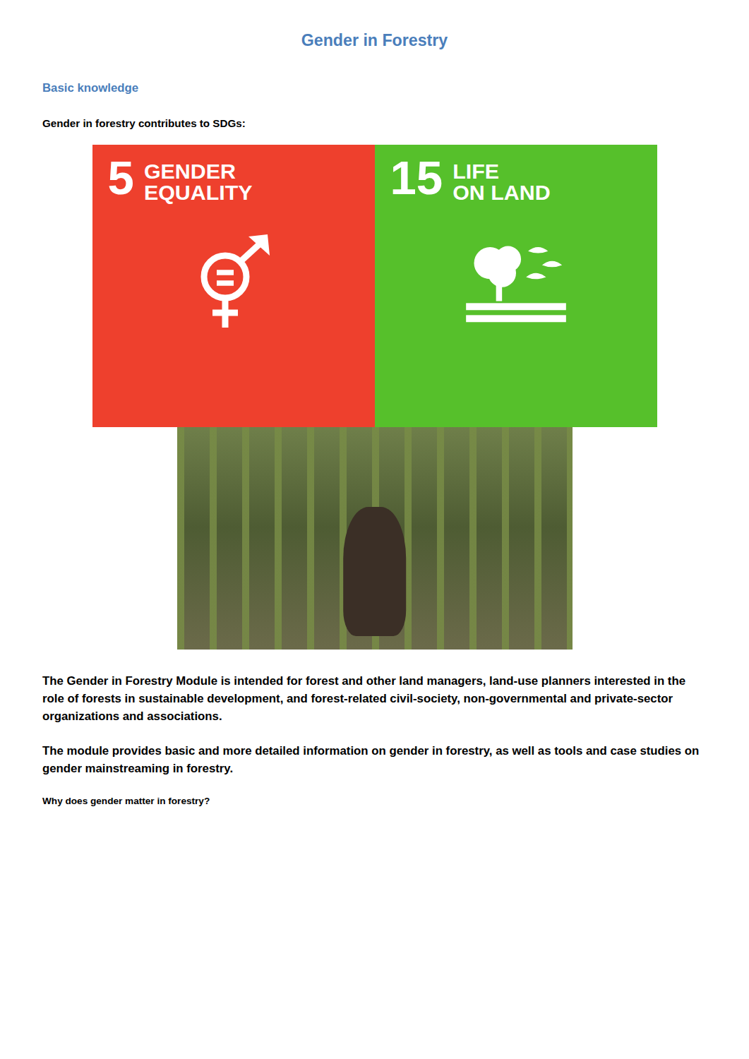Gender in Forestry
Basic knowledge
Gender in forestry contributes to SDGs:
5 Gender
Equality
15 Life
on Land
The Gender in Forestry Module is intended for forest and other land managers, land-use planners interested in the role of forests in sustainable development, and forest-related civil-society, non-governmental and private-sector organizations and associations.
The module provides basic and more detailed information on gender in forestry, as well as tools and case studies on gender mainstreaming in forestry.
Why does gender matter in forestry?